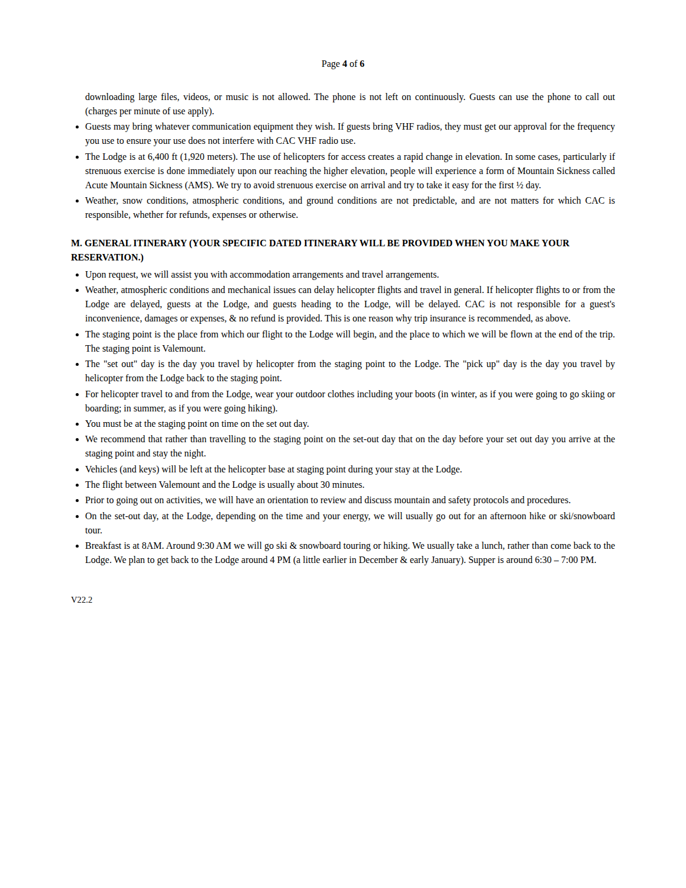Page 4 of 6
downloading large files, videos, or music is not allowed. The phone is not left on continuously. Guests can use the phone to call out (charges per minute of use apply).
Guests may bring whatever communication equipment they wish. If guests bring VHF radios, they must get our approval for the frequency you use to ensure your use does not interfere with CAC VHF radio use.
The Lodge is at 6,400 ft (1,920 meters). The use of helicopters for access creates a rapid change in elevation. In some cases, particularly if strenuous exercise is done immediately upon our reaching the higher elevation, people will experience a form of Mountain Sickness called Acute Mountain Sickness (AMS). We try to avoid strenuous exercise on arrival and try to take it easy for the first ½ day.
Weather, snow conditions, atmospheric conditions, and ground conditions are not predictable, and are not matters for which CAC is responsible, whether for refunds, expenses or otherwise.
M. GENERAL ITINERARY (YOUR SPECIFIC DATED ITINERARY WILL BE PROVIDED WHEN YOU MAKE YOUR RESERVATION.)
Upon request, we will assist you with accommodation arrangements and travel arrangements.
Weather, atmospheric conditions and mechanical issues can delay helicopter flights and travel in general. If helicopter flights to or from the Lodge are delayed, guests at the Lodge, and guests heading to the Lodge, will be delayed. CAC is not responsible for a guest's inconvenience, damages or expenses, & no refund is provided. This is one reason why trip insurance is recommended, as above.
The staging point is the place from which our flight to the Lodge will begin, and the place to which we will be flown at the end of the trip. The staging point is Valemount.
The "set out" day is the day you travel by helicopter from the staging point to the Lodge. The "pick up" day is the day you travel by helicopter from the Lodge back to the staging point.
For helicopter travel to and from the Lodge, wear your outdoor clothes including your boots (in winter, as if you were going to go skiing or boarding; in summer, as if you were going hiking).
You must be at the staging point on time on the set out day.
We recommend that rather than travelling to the staging point on the set-out day that on the day before your set out day you arrive at the staging point and stay the night.
Vehicles (and keys) will be left at the helicopter base at staging point during your stay at the Lodge.
The flight between Valemount and the Lodge is usually about 30 minutes.
Prior to going out on activities, we will have an orientation to review and discuss mountain and safety protocols and procedures.
On the set-out day, at the Lodge, depending on the time and your energy, we will usually go out for an afternoon hike or ski/snowboard tour.
Breakfast is at 8AM. Around 9:30 AM we will go ski & snowboard touring or hiking. We usually take a lunch, rather than come back to the Lodge. We plan to get back to the Lodge around 4 PM (a little earlier in December & early January). Supper is around 6:30 – 7:00 PM.
V22.2